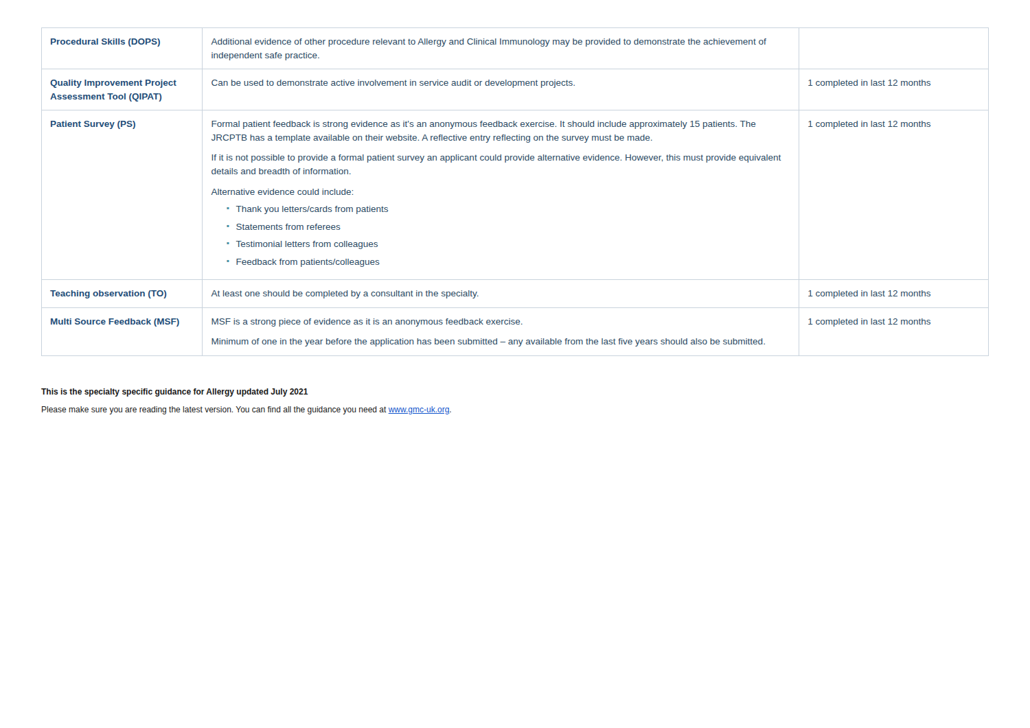| Procedural Skills (DOPS) | Additional evidence of other procedure relevant to Allergy and Clinical Immunology may be provided to demonstrate the achievement of independent safe practice. | |
| Quality Improvement Project Assessment Tool (QIPAT) | Can be used to demonstrate active involvement in service audit or development projects. | 1 completed in last 12 months |
| Patient Survey (PS) | Formal patient feedback is strong evidence as it's an anonymous feedback exercise. It should include approximately 15 patients. The JRCPTB has a template available on their website. A reflective entry reflecting on the survey must be made. If it is not possible to provide a formal patient survey an applicant could provide alternative evidence. However, this must provide equivalent details and breadth of information. Alternative evidence could include: Thank you letters/cards from patients Statements from referees Testimonial letters from colleagues Feedback from patients/colleagues | 1 completed in last 12 months |
| Teaching observation (TO) | At least one should be completed by a consultant in the specialty. | 1 completed in last 12 months |
| Multi Source Feedback (MSF) | MSF is a strong piece of evidence as it is an anonymous feedback exercise. Minimum of one in the year before the application has been submitted – any available from the last five years should also be submitted. | 1 completed in last 12 months |
This is the specialty specific guidance for Allergy updated July 2021
Please make sure you are reading the latest version. You can find all the guidance you need at www.gmc-uk.org.